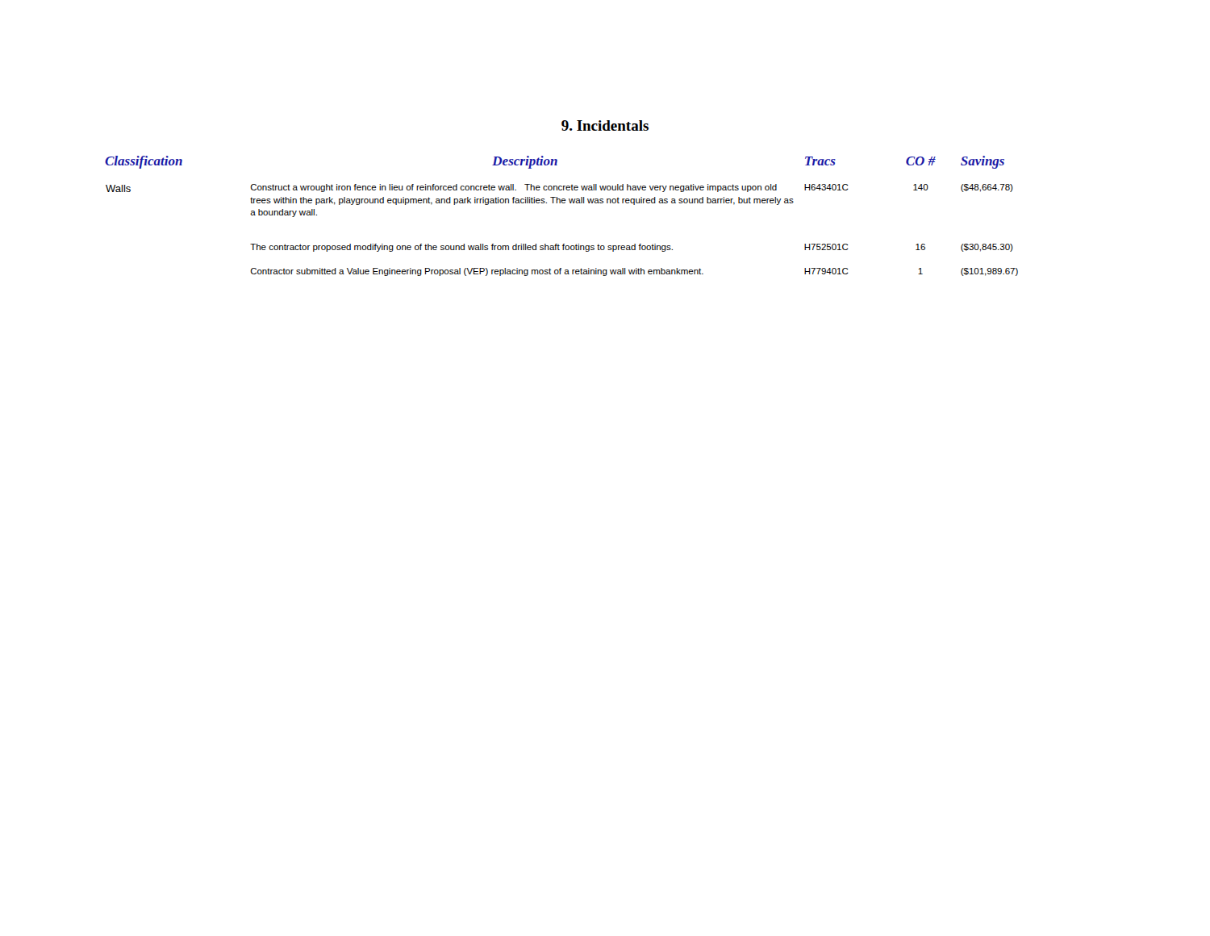9. Incidentals
| Classification | Description | Tracs | CO # | Savings |
| --- | --- | --- | --- | --- |
| Walls | Construct a wrought iron fence in lieu of reinforced concrete wall. The concrete wall would have very negative impacts upon old trees within the park, playground equipment, and park irrigation facilities. The wall was not required as a sound barrier, but merely as a boundary wall. | H643401C | 140 | ($48,664.78) |
| | The contractor proposed modifying one of the sound walls from drilled shaft footings to spread footings. | H752501C | 16 | ($30,845.30) |
| | Contractor submitted a Value Engineering Proposal (VEP) replacing most of a retaining wall with embankment. | H779401C | 1 | ($101,989.67) |